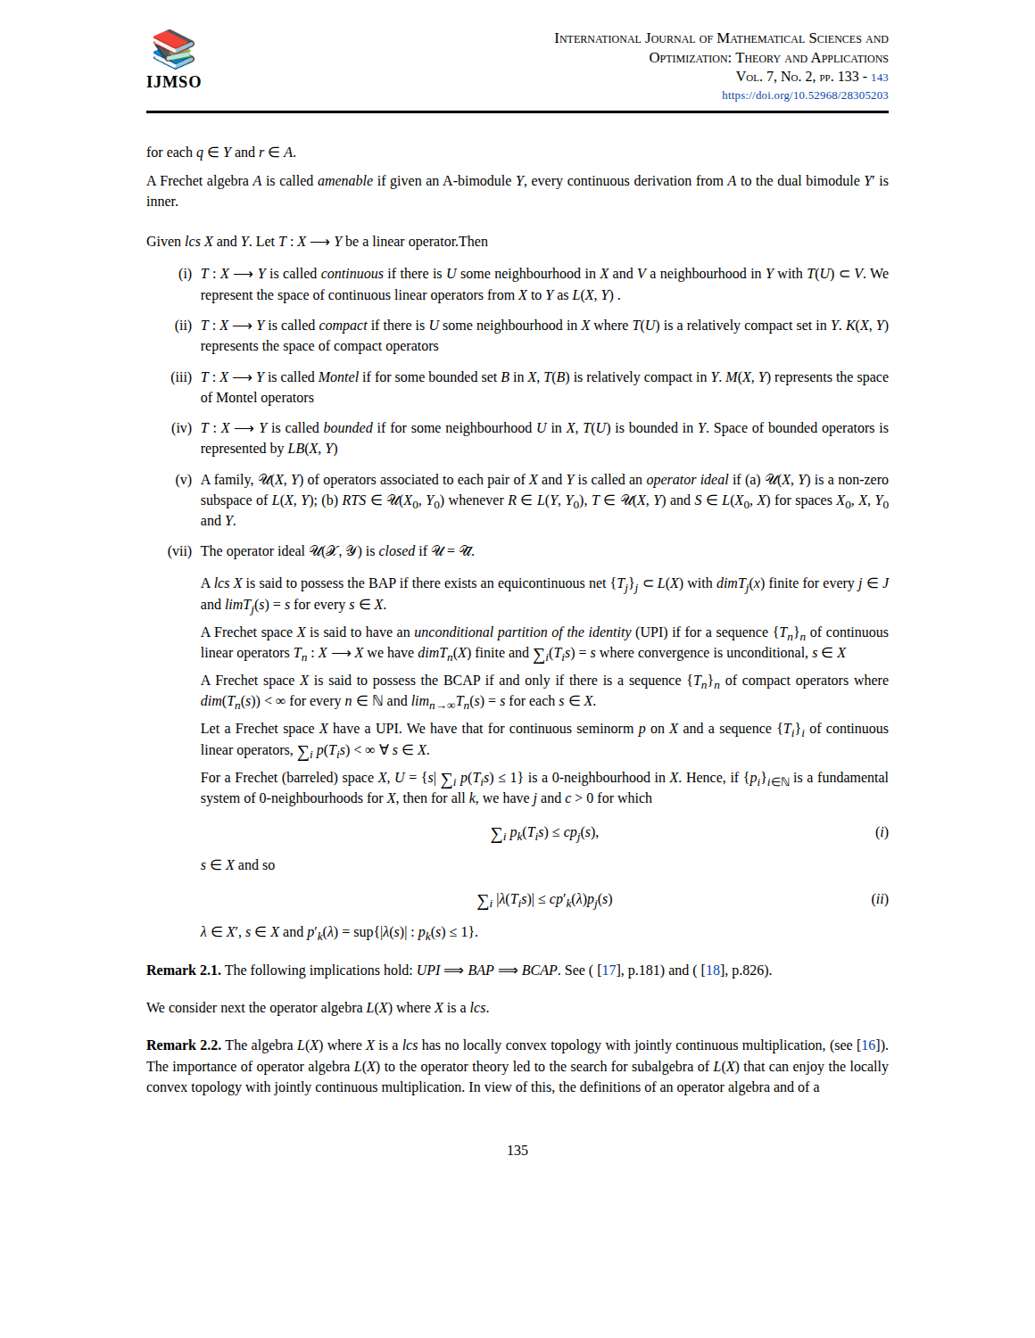📚 IJMSO
International Journal of Mathematical Sciences and
Optimization: Theory and Applications
Vol. 7, No. 2, pp. 133 - 143
https://doi.org/10.52968/28305203
for each q ∈ Y and r ∈ A.
A Frechet algebra A is called amenable if given an A-bimodule Y, every continuous derivation from A to the dual bimodule Y′ is inner.
Given lcs X and Y. Let T : X ⟶ Y be a linear operator.Then
(i) T : X ⟶ Y is called continuous if there is U some neighbourhood in X and V a neighbourhood in Y with T(U) ⊂ V. We represent the space of continuous linear operators from X to Y as L(X, Y) .
(ii) T : X ⟶ Y is called compact if there is U some neighbourhood in X where T(U) is a relatively compact set in Y. K(X, Y) represents the space of compact operators
(iii) T : X ⟶ Y is called Montel if for some bounded set B in X, T(B) is relatively compact in Y. M(X, Y) represents the space of Montel operators
(iv) T : X ⟶ Y is called bounded if for some neighbourhood U in X, T(U) is bounded in Y. Space of bounded operators is represented by LB(X, Y)
(v) A family, 𝒰(X, Y) of operators associated to each pair of X and Y is called an operator ideal if (a) 𝒰(X, Y) is a non-zero subspace of L(X, Y); (b) RTS ∈ 𝒰(X0, Y0) whenever R ∈ L(Y, Y0), T ∈ 𝒰(X, Y) and S ∈ L(X0, X) for spaces X0, X, Y0 and Y.
(vii) The operator ideal 𝒰(𝒳, 𝒴) is closed if 𝒰 = 𝒰̄.
A lcs X is said to possess the BAP if there exists an equicontinuous net {Tj}j ⊂ L(X) with dimTj(x) finite for every j ∈ J and limTj(s) = s for every s ∈ X.
A Frechet space X is said to have an unconditional partition of the identity (UPI) if for a sequence {Tn}n of continuous linear operators Tn : X ⟶ X we have dimTn(X) finite and ∑i(Tis) = s where convergence is unconditional, s ∈ X
A Frechet space X is said to possess the BCAP if and only if there is a sequence {Tn}n of compact operators where dim(Tn(s)) < ∞ for every n ∈ ℕ and limn→∞Tn(s) = s for each s ∈ X.
Let a Frechet space X have a UPI. We have that for continuous seminorm p on X and a sequence {Ti}i of continuous linear operators, ∑i p(Tis) < ∞ ∀ s ∈ X.
For a Frechet (barreled) space X, U = {s| ∑i p(Tis) ≤ 1} is a 0-neighbourhood in X. Hence, if {pi}i∈ℕ is a fundamental system of 0-neighbourhoods for X, then for all k, we have j and c > 0 for which
∑i pk(Tis) ≤ cpj(s), (i)
s ∈ X and so
∑i |λ(Tis)| ≤ cp′k(λ)pj(s) (ii)
λ ∈ X′, s ∈ X and p′k(λ) = sup{|λ(s)| : pk(s) ≤ 1}.
Remark 2.1. The following implications hold: UPI ⟹ BAP ⟹ BCAP. See ( [17], p.181) and ( [18], p.826).
We consider next the operator algebra L(X) where X is a lcs.
Remark 2.2. The algebra L(X) where X is a lcs has no locally convex topology with jointly continuous multiplication, (see [16]). The importance of operator algebra L(X) to the operator theory led to the search for subalgebra of L(X) that can enjoy the locally convex topology with jointly continuous multiplication. In view of this, the definitions of an operator algebra and of a
135